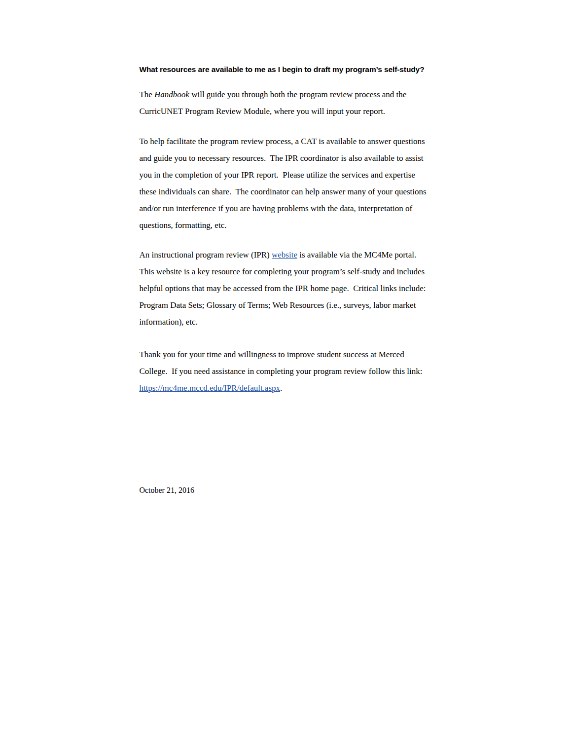What resources are available to me as I begin to draft my program’s self-study?
The Handbook will guide you through both the program review process and the CurricUNET Program Review Module, where you will input your report.
To help facilitate the program review process, a CAT is available to answer questions and guide you to necessary resources. The IPR coordinator is also available to assist you in the completion of your IPR report. Please utilize the services and expertise these individuals can share. The coordinator can help answer many of your questions and/or run interference if you are having problems with the data, interpretation of questions, formatting, etc.
An instructional program review (IPR) website is available via the MC4Me portal. This website is a key resource for completing your program’s self-study and includes helpful options that may be accessed from the IPR home page. Critical links include: Program Data Sets; Glossary of Terms; Web Resources (i.e., surveys, labor market information), etc.
Thank you for your time and willingness to improve student success at Merced College. If you need assistance in completing your program review follow this link:
https://mc4me.mccd.edu/IPR/default.aspx.
October 21, 2016